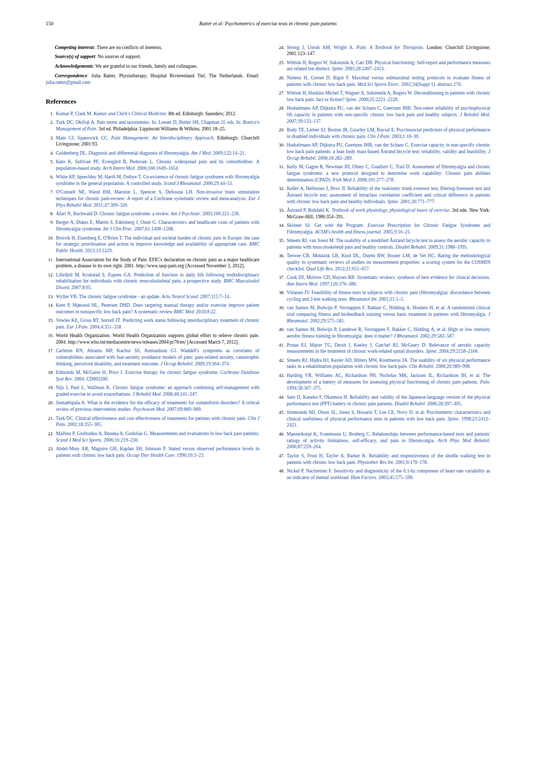150
Ratter et al: Psychometrics of exercise tests in chronic pain patients
Competing interests: There are no conflicts of interests.
Source(s) of support: No sources of support.
Acknowledgements: We are grateful to our friends, family and colleagues.
Correspondence: Julia Ratter, Physiotherapy, Hospital Rivierenland Tiel, The Netherlands. Email: julia.ratter@gmail.com
References
Kumar P, Clark M. Kumar and Clark's Clinical Medicine. 8th ed. Edinburgh: Saunders; 2012.
Turk DC, Okifuji A. Pain terms and taxonomies. In: Loeser D, Butler SH, Chapman JJ, eds. In: Bonica's Management of Pain. 3rd ed. Philadelphia: Lippincott Williams & Wilkins; 2001:18–25.
Main CJ, Spanswick CC. Pain Management: An Interdisciplinary Approach. Edinburgh: Churchill Livingstone; 2001:93.
Goldenberg DL. Diagnosis and differential diagnosis of fibromyalgia. Am J Med. 2009;122:14–21.
Kato K, Sullivan PF, Evengård B, Pedersen L. Chronic widespread pain and its comorbidities: A population-based study. Arch Intern Med. 2006;166:1649–1654.
White KP, Speechley M, Harth M, Ostbye T. Co-existence of chronic fatigue syndrome with fibromyalgia syndrome in the general population: A controlled study. Scand J Rheumatol. 2000;29:44–51.
O'Connell NE, Wand BM, Marston L, Spencer S, DeSouza LH. Non-invasive brain stimulation techniques for chronic pain-review: A report of a Cochrane systematic review and meta-analysis. Eur J Phys Rehabil Med. 2011;47:309–326.
Afari N, Buchwald D. Chronic fatigue syndrome: a review. Am J Psychiatr. 2003;160:221–236.
Berger A, Dukes E, Martin S, Edelsberg J, Oster G. Characteristics and healthcare costs of patients with fibromyalgia syndrome. Int J Clin Prac. 2007;61:1498–1508.
Breivik H, Eisenberg E, O'Brien T. The individual and societal burden of chronic pain in Europe: the case for strategic prioritisation and action to improve knowledge and availability of appropriate care. BMC Public Health. 2013;13:1229.
International Association for the Study of Pain. EFIC's declaration on chronic pain as a major healthcare problem, a disease in its own right. 2001. http://www.iasp-pain.org [Accessed November 3, 2012].
Lillefjell M, Krokstad S, Espnes GA. Prediction of function in daily life following multidisciplinary rehabilitation for individuals with chronic musculoskeletal pain; a prospective study. BMC Musculoskel Disord. 2007;8:65.
Wyller VB. The chronic fatigue syndrome - an update. Acta Neurol Scand. 2007;115:7–14.
Kent P, Mjøsund HL, Petersen DHD. Does targeting manual therapy and/or exercise improve patient outcomes in nonspecific low back pain? A systematic review BMC Med. 2010;8:22.
Vowles KE, Gross RT, Sorrell JT. Predicting work status following interdisciplinary treatment of chronic pain. Eur J Pain. 2004;4:351–358.
World Health Organization. World Health Organization supports global effort to relieve chronic pain. 2004. http://www.who.int/mediacentre/news/releases/2004/pr70/en/ [Accessed March 7, 2012].
Carleton RN, Abrams MP, Kachur SS, Asmundson GJ. Waddell's symptoms as correlates of vulnerabilities associated with fear-anxiety avoidance models of pain: pain-related anxiety, catastrophic thinking, perceived disability, and treatment outcome. J Occup Rehabil. 2009;19:364–374.
Edmonds M, McGuire H, Price J. Exercise therapy for chronic fatigue syndrome. Cochrane Database Syst Rev. 2004. CD003200.
Nijs J, Paul L, Wallman K. Chronic fatigue syndrome: an approach combining self-management with graded exercise to avoid exacerbations. J Rehabil Med. 2008;40:241–247.
Sumathipala A. What is the evidence for the efficacy of treatments for somatoform disorders? A critical review of previous intervention studies. Psychosom Med. 2007;69:889–900.
Turk DC. Clinical effectiveness and cost effectiveness of treatments for patients with chronic pain. Clin J Pain. 2002;18:355–365.
Malliou P, Gioftsidou A, Beneka A, Godolias G. Measurements and evaluations in low back pain patients. Scand J Med Sci Sports. 2006;16:219–230.
Abdel-Moty AR, Maguire GH, Kaplan SH, Johnson P. Stated versus observed performance levels in patients with chronic low back pain. Occup Ther Health Care. 1996;10:3–23.
Strong J, Unruh AM, Wright A. Pain: A Textbook for Therapists. London: Churchill Livingstone; 2001:123–147.
Wittink H, Rogers W, Sukiennik A, Carr DB. Physical functioning: Self-report and performance measures are related but distinct. Spine. 2003;28:2407–2413.
Nielens H, Cornet D, Rigot F. Maximal versus submaximal testing protocols to evaluate fitness of patients with chronic low back pain. Med Sci Sports Exerc. 2002;34(Suppl 1). abstract 270.
Wittink H, Hoskins Michel T, Wagner A, Sukiennik A, Rogers W. Deconditioning in patients with chronic low back pain: fact or fiction? Spine. 2000;25:2221–2228.
Hodselmans AP, Dijkstra PU, van der Schans C, Geertzen JHB. Test-retest reliability of psychophysical lift capacity in patients with non-specific chronic low back pain and healthy subjects. J Rehabil Med. 2007;39:133–137.
Rudy TE, Lieber SJ, Boston JR, Gourley LM, Baysal E. Psychosocial predictors of physical performance in disabled individuals with chronic pain. Clin J Pain. 2003;1:18–30.
Hodselmans AP, Dijkstra PU, Geertzen JHB, van der Schans C. Exercise capacity in non-specific chronic low back pain patients: a lean body mass-based Åstrand bicycle test; reliability, validity and feasibility. J Occup Rehabil. 2008;18:282–289.
Kelly M, Gagne R, Newman JD, Olney C, Gualtieri C, Trail D. Assessment of fibromyalgia and chronic fatigue syndrome: a new protocol designed to determine work capability: Chronic pain abilities determination (CPAD). Irish Med J. 2008;101:277–278.
Keller A, Hellesnes J, Brox JI. Reliability of the isokinetic trunk extensor test, Biering-Sorensen test and Åstrand bicycle test: assessment of intraclass correlation coefficient and critical difference in patients with chronic low back pain and healthy individuals. Spine. 2001;26:771–777.
Åstrand P, Rohdahl K. Textbook of work physiology, physiological bases of exercise. 3rd edn. New York: McGraw-Hill; 1986:354–391.
Skinner SJ. Get with the Program: Exercise Prescription for Chronic Fatigue Syndrome and Fibromyalgia. ACSM's health and fitness journal. 2005;9:16–21.
Smeets RJ, van Soest M. The usability of a modified Åstrand bicycle test to assess the aerobic capacity in patients with musculoskeletal pain and healthy controls. Disabil Rehabil. 2009;31:1988–1995.
Terwee CB, Mokkink LB, Knol DL, Ostelo RW, Bouter LM, de Vet HC. Rating the methodological quality in systematic reviews of studies on measurement properties: a scoring system for the COSMIN checklist. Qual Life Res. 2012;21:651–657.
Cook DJ, Mulrow CD, Haynes RB. Systematic reviews: synthesis of best evidence for clinical decisions. Ann Intern Med. 1997;126:376–380.
Viitanen JV. Feasibility of fitness tests in subjects with chronic pain (fibromyalgia): discordance between cycling and 2-km walking tests. Rheumatol Int. 2001;21:1–5.
van Santen M, Bolwijn P, Verstappen F, Bakker C, Hidding A, Houben H, et al. A randomized clinical trial comparing fitness and biofeedback training versus basic treatment in patients with fibromyalgia. J Rheumatol. 2002;29:575–581.
van Santen M, Bolwijn P, Landewé R, Verstappen F, Bakker C, Hidding A, et al. High or low intensity aerobic fitness training in fibromyalgia: does it matter? J Rheumatol. 2002;29:582–587.
Protas EJ, Mayer TG, Dersh J, Keeley J, Gatchel RJ, McGeary D. Relevance of aerobic capacity measurements in the treatment of chronic work-related spinal disorders. Spine. 2004;29:2158–2166.
Smeets RJ, Hijdra HJ, Kester AD, Hitters MW, Knottnerus JA. The usability of six physical performance tasks in a rehabilitation population with chronic low back pain. Clin Rehabil. 2006;20:989–998.
Harding VR, Williams AC, Richardson PH, Nicholas MK, Jackson JL, Richardson IH, et al. The development of a battery of measures for assessing physical functioning of chronic pain patients. Pain. 1994;58:367–375.
Sato D, Kaneko F, Okamura H. Reliability and validity of the Japanese-language version of the physical performance test (PPT) battery in chronic pain patients. Disabil Rehabil. 2006;28:397–405.
Simmonds MJ, Olson SL, Jones S, Hussein T, Lee CE, Novy D, et al. Psychometric characteristics and clinical usefulness of physical performance tests in patients with low back pain. Spine. 1998;23:2412–2421.
Mannerkorpi K, Svantesson U, Broberg C. Relationships between performance-based tests and patients' ratings of activity limitations, self-efficacy, and pain in fibromyalgia. Arch Phys Med Rehabil. 2006;87:259–264.
Taylor S, Frost H, Taylor A, Barker K. Reliability and responsiveness of the shuttle walking test in patients with chronic low back pain. Physiother Res Int. 2001;6:170–178.
Nickel P, Nachreiner F. Sensitivity and diagnosticity of the 0.1-hz component of heart rate variability as an indicator of mental workload. Hum Factors. 2003;45:575–590.